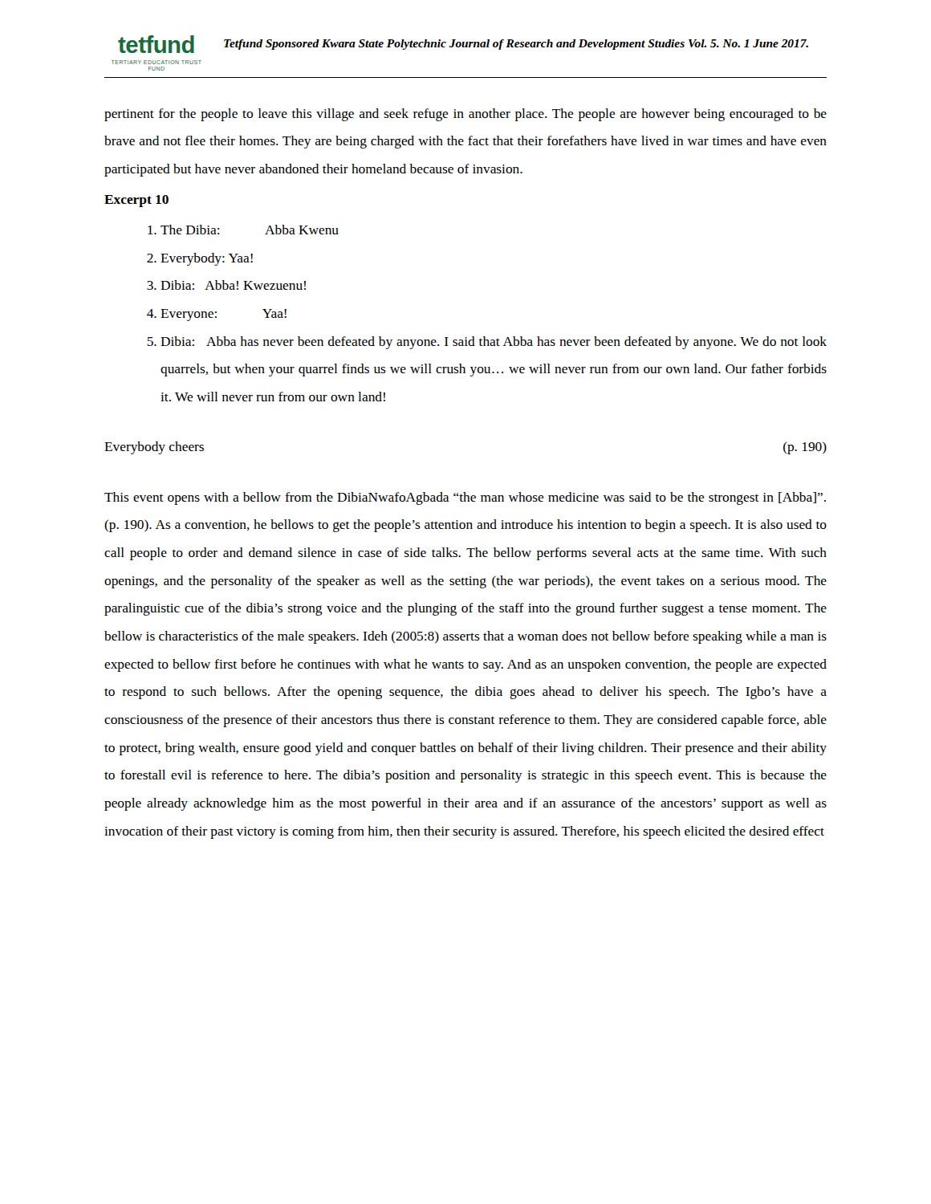tetfund TERTIARY EDUCATION TRUST FUND
Tetfund Sponsored Kwara State Polytechnic Journal of Research and Development Studies Vol. 5. No. 1 June 2017.
pertinent for the people to leave this village and seek refuge in another place. The people are however being encouraged to be brave and not flee their homes. They are being charged with the fact that their forefathers have lived in war times and have even participated but have never abandoned their homeland because of invasion.
Excerpt 10
The Dibia: Abba Kwenu
Everybody: Yaa!
Dibia: Abba! Kwezuenu!
Everyone: Yaa!
Dibia: Abba has never been defeated by anyone. I said that Abba has never been defeated by anyone. We do not look quarrels, but when your quarrel finds us we will crush you… we will never run from our own land. Our father forbids it. We will never run from our own land!
Everybody cheers (p. 190)
This event opens with a bellow from the DibiaNwafoAgbada “the man whose medicine was said to be the strongest in [Abba]”. (p. 190). As a convention, he bellows to get the people’s attention and introduce his intention to begin a speech. It is also used to call people to order and demand silence in case of side talks. The bellow performs several acts at the same time. With such openings, and the personality of the speaker as well as the setting (the war periods), the event takes on a serious mood. The paralinguistic cue of the dibia’s strong voice and the plunging of the staff into the ground further suggest a tense moment. The bellow is characteristics of the male speakers. Ideh (2005:8) asserts that a woman does not bellow before speaking while a man is expected to bellow first before he continues with what he wants to say. And as an unspoken convention, the people are expected to respond to such bellows. After the opening sequence, the dibia goes ahead to deliver his speech. The Igbo’s have a consciousness of the presence of their ancestors thus there is constant reference to them. They are considered capable force, able to protect, bring wealth, ensure good yield and conquer battles on behalf of their living children. Their presence and their ability to forestall evil is reference to here. The dibia’s position and personality is strategic in this speech event. This is because the people already acknowledge him as the most powerful in their area and if an assurance of the ancestors’ support as well as invocation of their past victory is coming from him, then their security is assured. Therefore, his speech elicited the desired effect